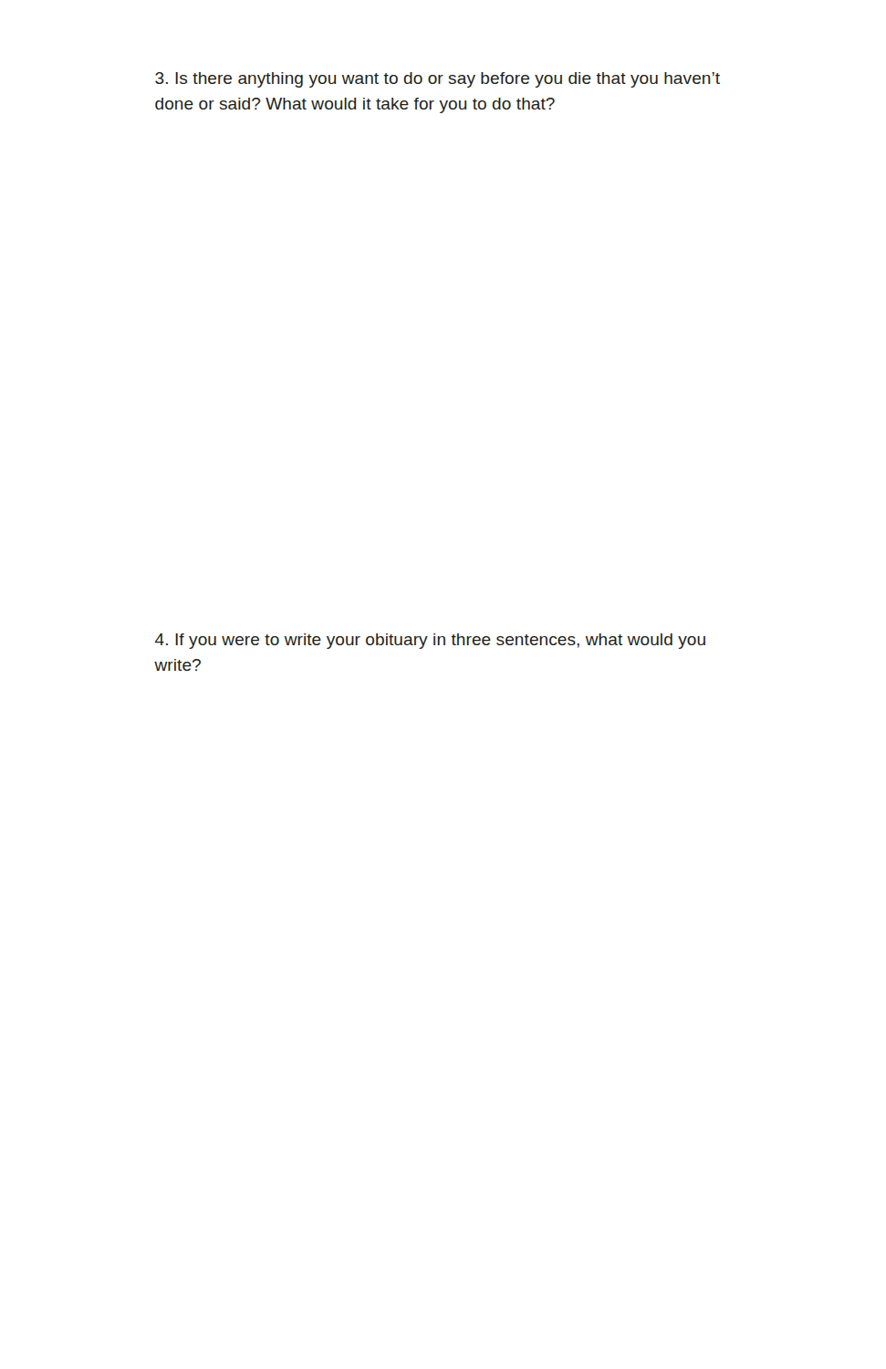3. Is there anything you want to do or say before you die that you haven’t done or said? What would it take for you to do that?
4. If you were to write your obituary in three sentences, what would you write?